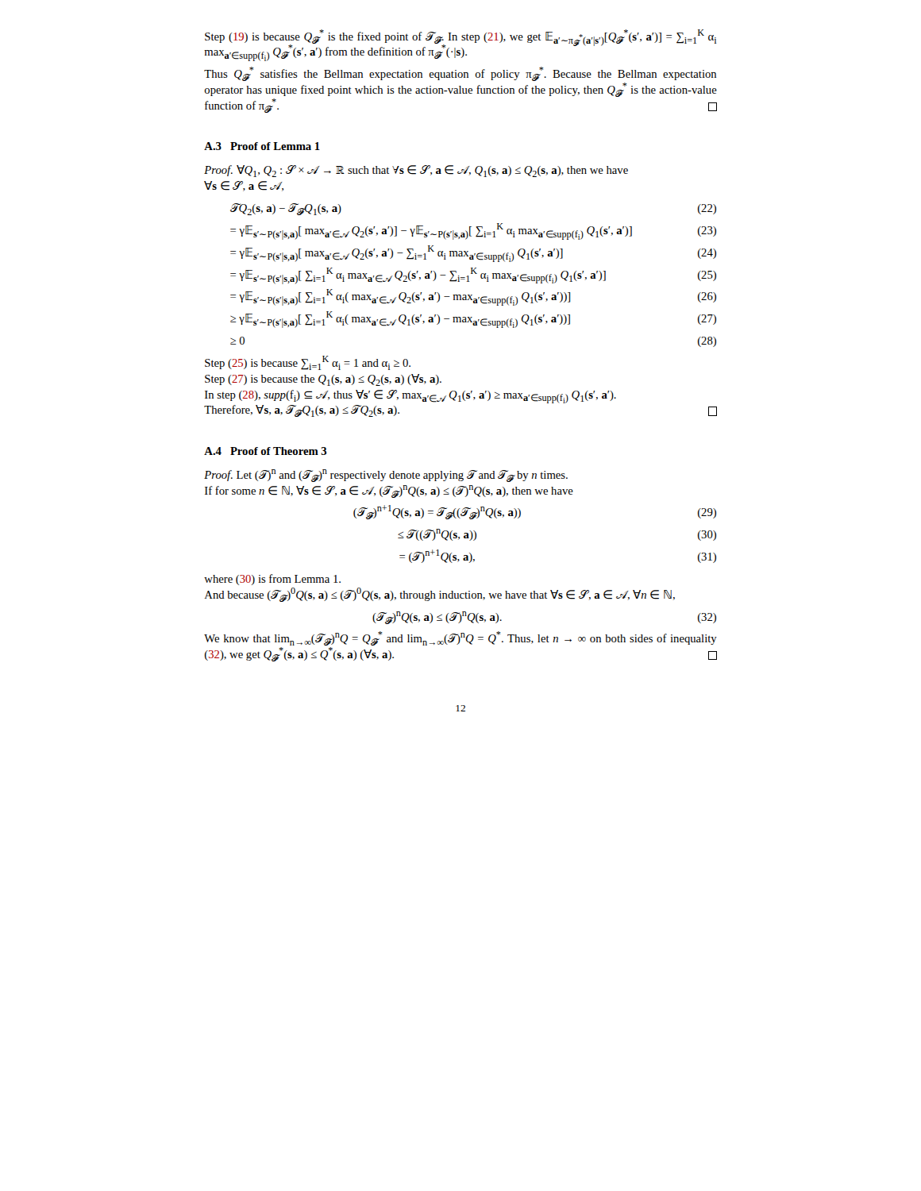Step (19) is because Q𝓕* is the fixed point of 𝒯𝓕. In step (21), we get 𝔼a′∼π𝓕*(a′|s′)[Q𝓕*(s′, a′)] = ∑i=1K αi maxa′∈supp(fi) Q𝓕*(s′, a′) from the definition of π𝓕*(·|s).
Thus Q𝓕* satisfies the Bellman expectation equation of policy π𝓕*. Because the Bellman expectation operator has unique fixed point which is the action-value function of the policy, then Q𝓕* is the action-value function of π𝓕*.
A.3 Proof of Lemma 1
Proof. ∀Q1, Q2 : 𝒮 × 𝒜 → ℝ such that ∀s ∈ 𝒮, a ∈ 𝒜, Q1(s, a) ≤ Q2(s, a), then we have
∀s ∈ 𝒮, a ∈ 𝒜,
𝒯Q2(s, a) − 𝒯𝓕Q1(s, a)
(22)
= γ𝔼s′∼P(s′|s,a)[ maxa′∈𝒜 Q2(s′, a′)] − γ𝔼s′∼P(s′|s,a)[ ∑i=1K αi maxa′∈supp(fi) Q1(s′, a′)]
(23)
= γ𝔼s′∼P(s′|s,a)[ maxa′∈𝒜 Q2(s′, a′) − ∑i=1K αi maxa′∈supp(fi) Q1(s′, a′)]
(24)
= γ𝔼s′∼P(s′|s,a)[ ∑i=1K αi maxa′∈𝒜 Q2(s′, a′) − ∑i=1K αi maxa′∈supp(fi) Q1(s′, a′)]
(25)
= γ𝔼s′∼P(s′|s,a)[ ∑i=1K αi( maxa′∈𝒜 Q2(s′, a′) − maxa′∈supp(fi) Q1(s′, a′))]
(26)
≥ γ𝔼s′∼P(s′|s,a)[ ∑i=1K αi( maxa′∈𝒜 Q1(s′, a′) − maxa′∈supp(fi) Q1(s′, a′))]
(27)
≥ 0
(28)
Step (25) is because ∑i=1K αi = 1 and αi ≥ 0.
Step (27) is because the Q1(s, a) ≤ Q2(s, a) (∀s, a).
In step (28), supp(fi) ⊆ 𝒜, thus ∀s′ ∈ 𝒮, maxa′∈𝒜 Q1(s′, a′) ≥ maxa′∈supp(fi) Q1(s′, a′).
Therefore, ∀s, a, 𝒯𝓕Q1(s, a) ≤ 𝒯Q2(s, a).
A.4 Proof of Theorem 3
Proof. Let (𝒯)n and (𝒯𝓕)n respectively denote applying 𝒯 and 𝒯𝓕 by n times.
If for some n ∈ ℕ, ∀s ∈ 𝒮, a ∈ 𝒜, (𝒯𝓕)nQ(s, a) ≤ (𝒯)nQ(s, a), then we have
(𝒯𝓕)n+1Q(s, a) = 𝒯𝓕((𝒯𝓕)nQ(s, a))
(29)
≤ 𝒯((𝒯)nQ(s, a))
(30)
= (𝒯)n+1Q(s, a),
(31)
where (30) is from Lemma 1.
And because (𝒯𝓕)0Q(s, a) ≤ (𝒯)0Q(s, a), through induction, we have that ∀s ∈ 𝒮, a ∈ 𝒜, ∀n ∈ ℕ,
(𝒯𝓕)nQ(s, a) ≤ (𝒯)nQ(s, a).
(32)
We know that limn→∞(𝒯𝓕)nQ = Q𝓕* and limn→∞(𝒯)nQ = Q*. Thus, let n → ∞ on both sides of inequality (32), we get Q𝓕*(s, a) ≤ Q*(s, a) (∀s, a).
12